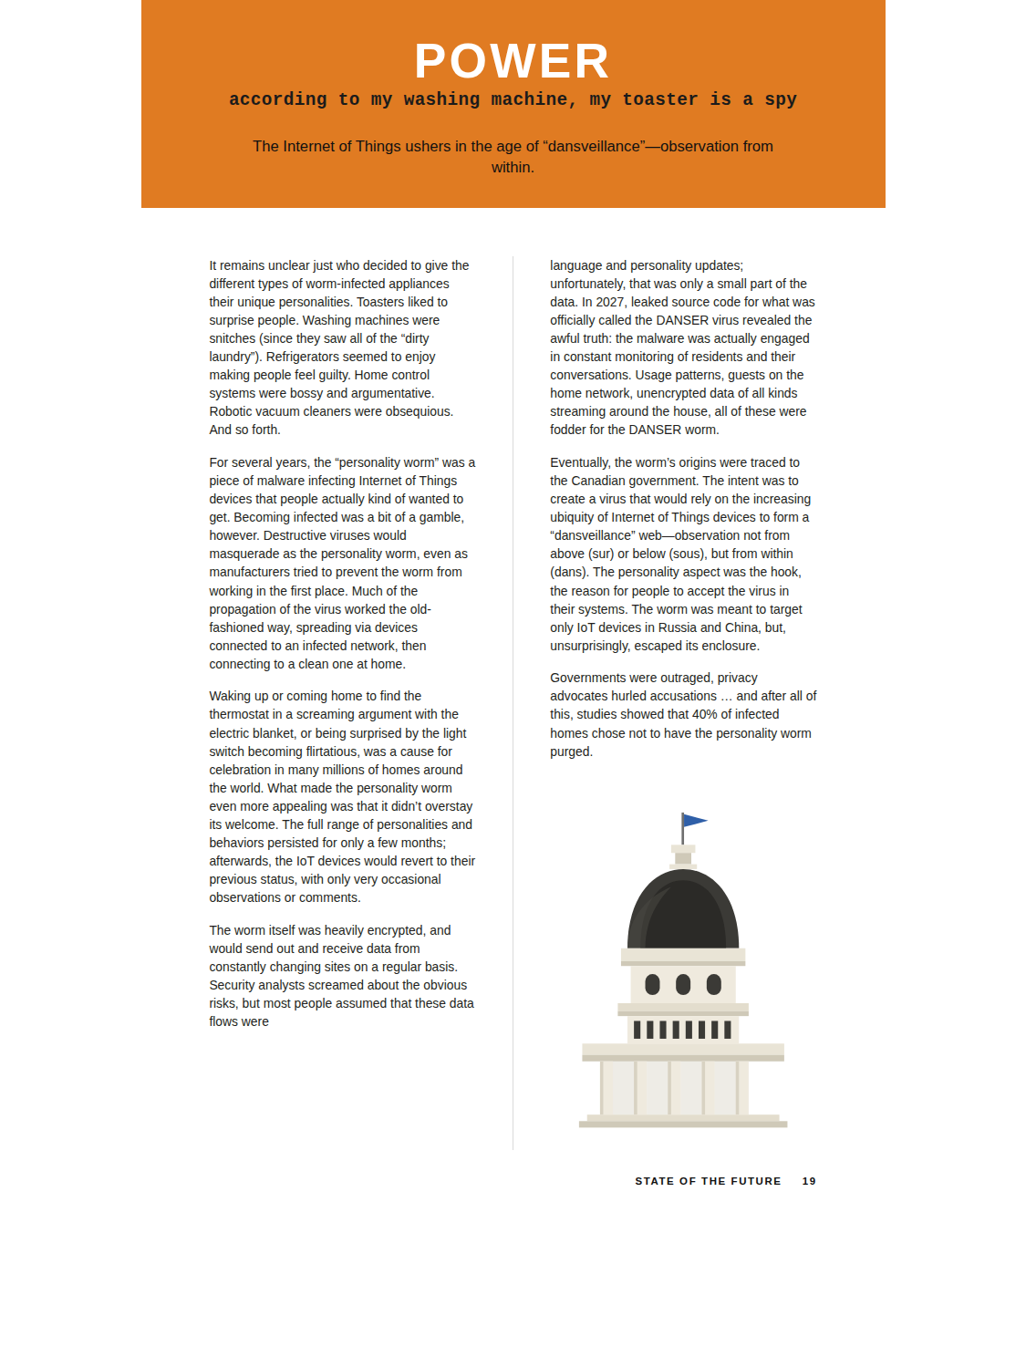POWER
according to my washing machine, my toaster is a spy
The Internet of Things ushers in the age of “dansveillance”—observation from within.
It remains unclear just who decided to give the different types of worm-infected appliances their unique personalities. Toasters liked to surprise people. Washing machines were snitches (since they saw all of the “dirty laundry”). Refrigerators seemed to enjoy making people feel guilty. Home control systems were bossy and argumentative. Robotic vacuum cleaners were obsequious. And so forth.
For several years, the “personality worm” was a piece of malware infecting Internet of Things devices that people actually kind of wanted to get. Becoming infected was a bit of a gamble, however. Destructive viruses would masquerade as the personality worm, even as manufacturers tried to prevent the worm from working in the first place. Much of the propagation of the virus worked the old-fashioned way, spreading via devices connected to an infected network, then connecting to a clean one at home.
Waking up or coming home to find the thermostat in a screaming argument with the electric blanket, or being surprised by the light switch becoming flirtatious, was a cause for celebration in many millions of homes around the world. What made the personality worm even more appealing was that it didn’t overstay its welcome. The full range of personalities and behaviors persisted for only a few months; afterwards, the IoT devices would revert to their previous status, with only very occasional observations or comments.
The worm itself was heavily encrypted, and would send out and receive data from constantly changing sites on a regular basis. Security analysts screamed about the obvious risks, but most people assumed that these data flows were
language and personality updates; unfortunately, that was only a small part of the data. In 2027, leaked source code for what was officially called the DANSER virus revealed the awful truth: the malware was actually engaged in constant monitoring of residents and their conversations. Usage patterns, guests on the home network, unencrypted data of all kinds streaming around the house, all of these were fodder for the DANSER worm.
Eventually, the worm’s origins were traced to the Canadian government. The intent was to create a virus that would rely on the increasing ubiquity of Internet of Things devices to form a “dansveillance” web—observation not from above (sur) or below (sous), but from within (dans). The personality aspect was the hook, the reason for people to accept the virus in their systems. The worm was meant to target only IoT devices in Russia and China, but, unsurprisingly, escaped its enclosure.
Governments were outraged, privacy advocates hurled accusations … and after all of this, studies showed that 40% of infected homes chose not to have the personality worm purged.
STATE OF THE FUTURE 19